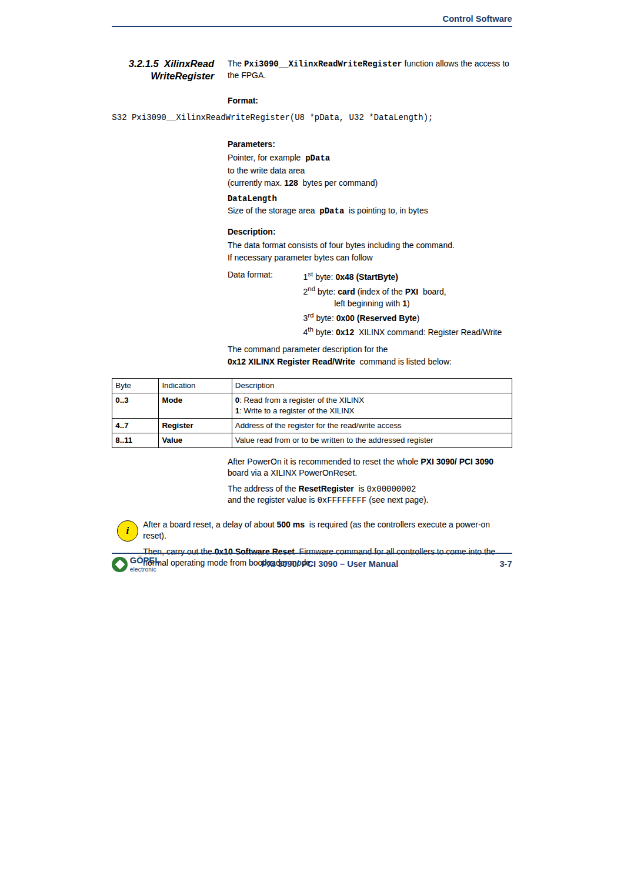Control Software
3.2.1.5 XilinxRead
WriteRegister
The Pxi3090__XilinxReadWriteRegister function allows the access to the FPGA.
Format:
S32 Pxi3090__XilinxReadWriteRegister(U8 *pData, U32 *DataLength);
Parameters:
Pointer, for example pData
to the write data area
(currently max. 128 bytes per command)
DataLength
Size of the storage area pData is pointing to, in bytes
Description:
The data format consists of four bytes including the command.
If necessary parameter bytes can follow
Data format:
1st byte: 0x48 (StartByte)
2nd byte: card (index of the PXI board,
left beginning with 1)
3rd byte: 0x00 (Reserved Byte)
4th byte: 0x12 XILINX command: Register Read/Write
The command parameter description for the
0x12 XILINX Register Read/Write command is listed below:
| Byte | Indication | Description |
| --- | --- | --- |
| 0..3 | Mode | 0 : Read from a register of the XILINX 1 : Write to a register of the XILINX |
| 4..7 | Register | Address of the register for the read/write access |
| 8..11 | Value | Value read from or to be written to the addressed register |
After PowerOn it is recommended to reset the whole PXI 3090/ PCI 3090 board via a XILINX PowerOnReset.
The address of the ResetRegister is 0x00000002
and the register value is 0xFFFFFFFF (see next page).
After a board reset, a delay of about 500 ms is required (as the controllers execute a power-on reset).
Then, carry out the 0x10 Software Reset Firmware command for all controllers to come into the normal operating mode from bootloader mode.
GÖPEL
electronic
PXI 3090/ PCI 3090 – User Manual
3-7